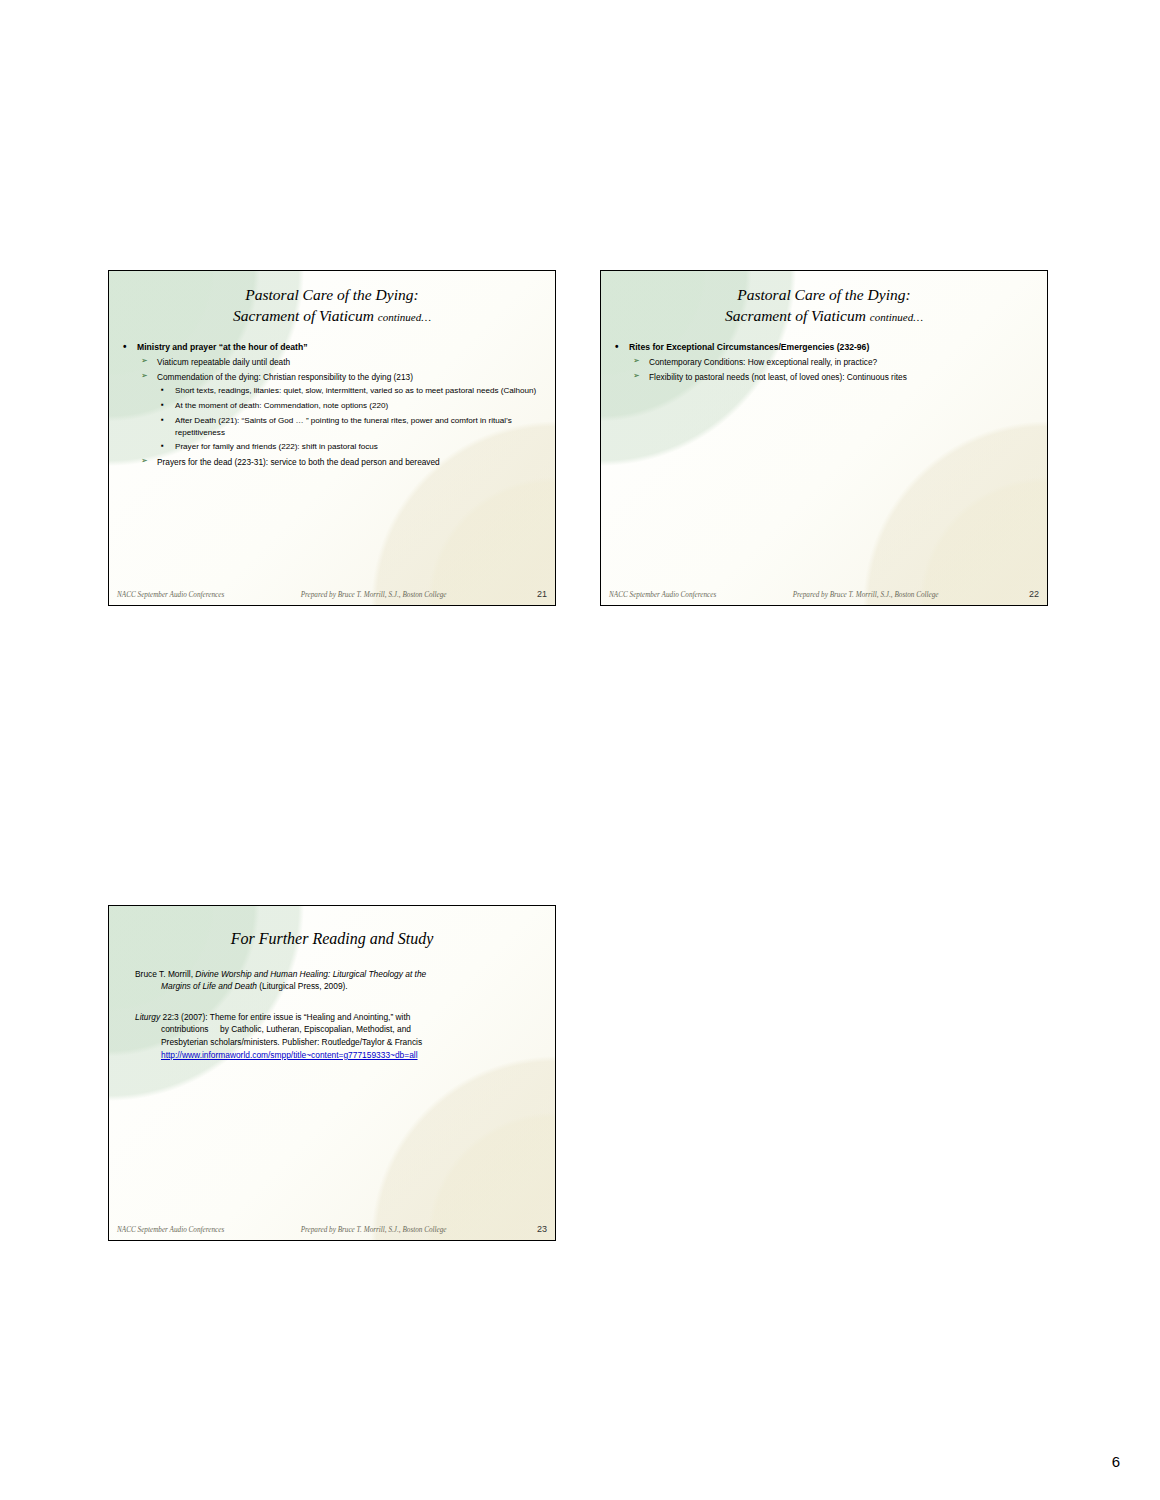Pastoral Care of the Dying:
Sacrament of Viaticum continued…
Ministry and prayer “at the hour of death”
Viaticum repeatable daily until death
Commendation of the dying: Christian responsibility to the dying (213)
Short texts, readings, litanies: quiet, slow, intermittent, varied so as to meet pastoral needs (Calhoun)
At the moment of death: Commendation, note options (220)
After Death (221): “Saints of God … ” pointing to the funeral rites, power and comfort in ritual’s repetitiveness
Prayer for family and friends (222): shift in pastoral focus
Prayers for the dead (223-31): service to both the dead person and bereaved
NACC September Audio Conferences Prepared by Bruce T. Morrill, S.J., Boston College 21
Pastoral Care of the Dying:
Sacrament of Viaticum continued…
Rites for Exceptional Circumstances/Emergencies (232-96)
Contemporary Conditions: How exceptional really, in practice?
Flexibility to pastoral needs (not least, of loved ones): Continuous rites
NACC September Audio Conferences Prepared by Bruce T. Morrill, S.J., Boston College 22
For Further Reading and Study
Bruce T. Morrill, Divine Worship and Human Healing: Liturgical Theology at the Margins of Life and Death (Liturgical Press, 2009).
Liturgy 22:3 (2007): Theme for entire issue is “Healing and Anointing,” with contributions by Catholic, Lutheran, Episcopalian, Methodist, and Presbyterian scholars/ministers. Publisher: Routledge/Taylor & Francis http://www.informaworld.com/smpp/title~content=g777159333~db=all
NACC September Audio Conferences Prepared by Bruce T. Morrill, S.J., Boston College 23
6